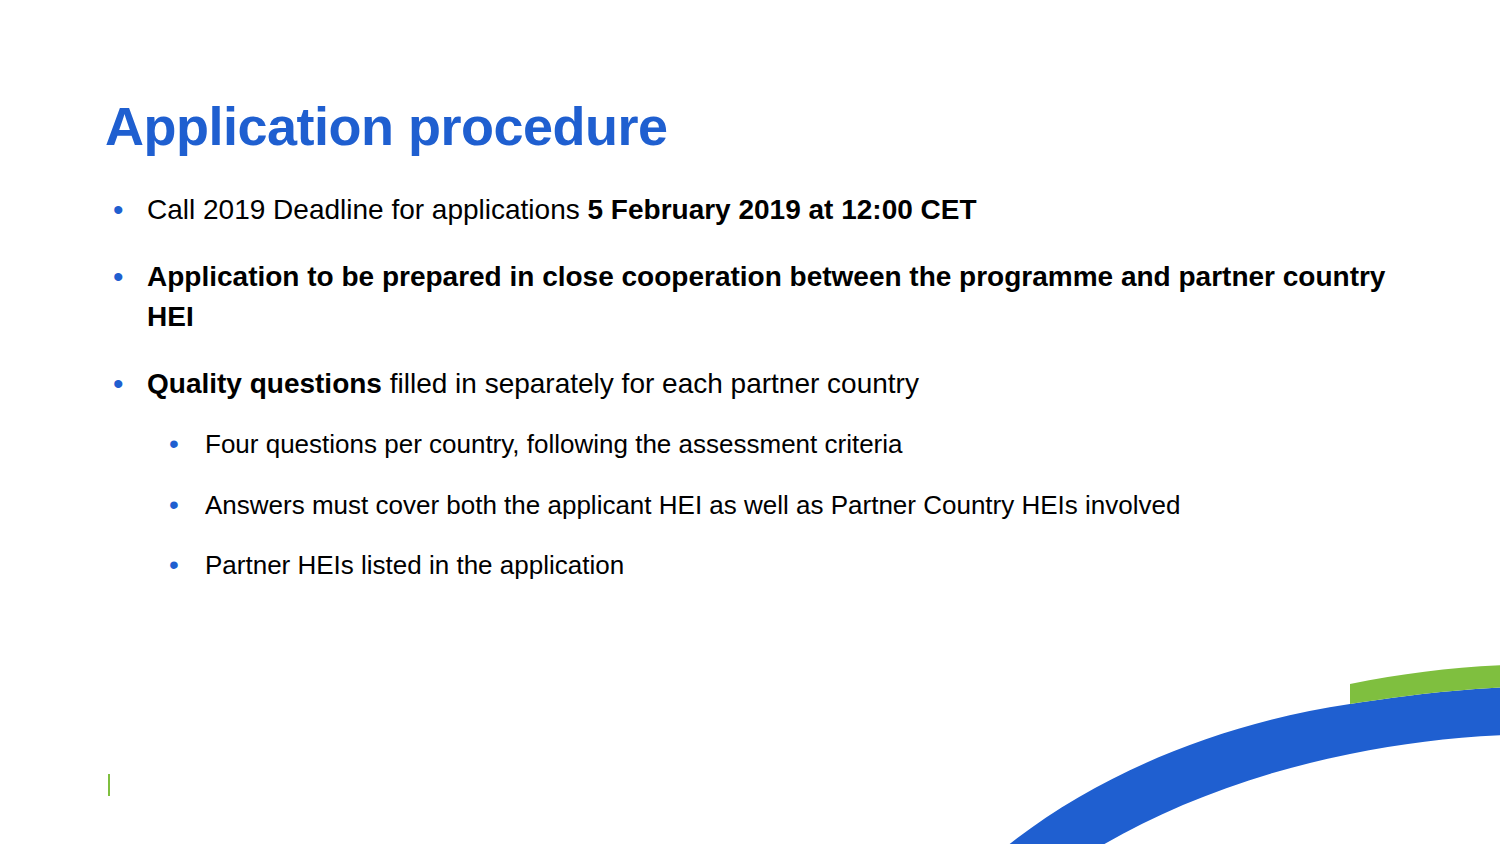Application procedure
Call 2019 Deadline for applications 5 February 2019 at 12:00 CET
Application to be prepared in close cooperation between the programme and partner country HEI
Quality questions filled in separately for each partner country
Four questions per country, following the assessment criteria
Answers must cover both the applicant HEI as well as Partner Country HEIs involved
Partner HEIs listed in the application